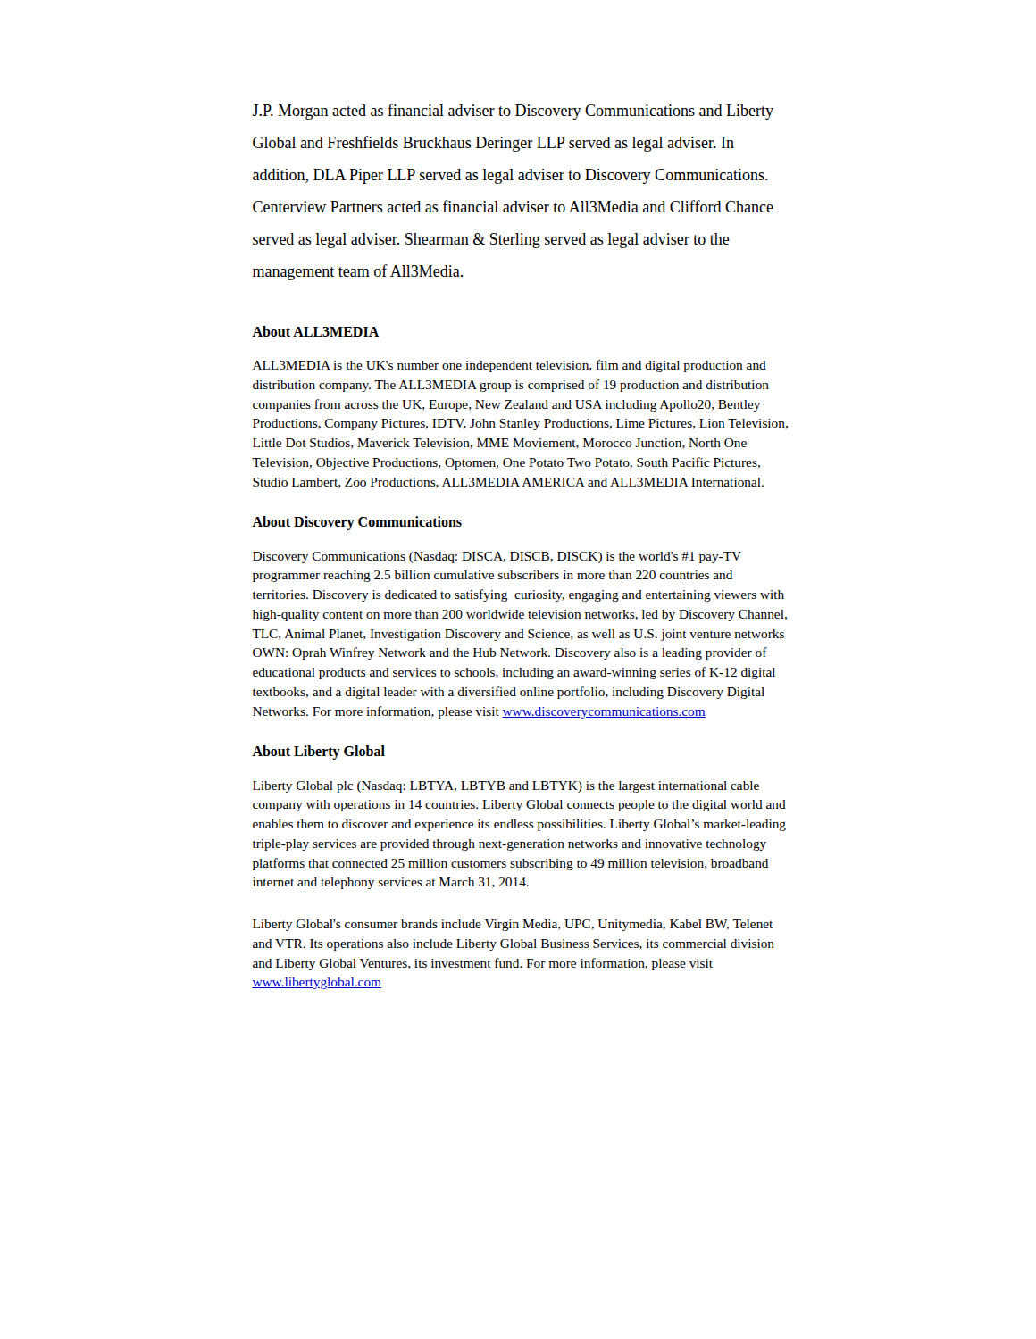J.P. Morgan acted as financial adviser to Discovery Communications and Liberty Global and Freshfields Bruckhaus Deringer LLP served as legal adviser. In addition, DLA Piper LLP served as legal adviser to Discovery Communications. Centerview Partners acted as financial adviser to All3Media and Clifford Chance served as legal adviser. Shearman & Sterling served as legal adviser to the management team of All3Media.
About ALL3MEDIA
ALL3MEDIA is the UK's number one independent television, film and digital production and distribution company. The ALL3MEDIA group is comprised of 19 production and distribution companies from across the UK, Europe, New Zealand and USA including Apollo20, Bentley Productions, Company Pictures, IDTV, John Stanley Productions, Lime Pictures, Lion Television, Little Dot Studios, Maverick Television, MME Moviement, Morocco Junction, North One Television, Objective Productions, Optomen, One Potato Two Potato, South Pacific Pictures, Studio Lambert, Zoo Productions, ALL3MEDIA AMERICA and ALL3MEDIA International.
About Discovery Communications
Discovery Communications (Nasdaq: DISCA, DISCB, DISCK) is the world's #1 pay-TV programmer reaching 2.5 billion cumulative subscribers in more than 220 countries and territories. Discovery is dedicated to satisfying curiosity, engaging and entertaining viewers with high-quality content on more than 200 worldwide television networks, led by Discovery Channel, TLC, Animal Planet, Investigation Discovery and Science, as well as U.S. joint venture networks OWN: Oprah Winfrey Network and the Hub Network. Discovery also is a leading provider of educational products and services to schools, including an award-winning series of K-12 digital textbooks, and a digital leader with a diversified online portfolio, including Discovery Digital Networks. For more information, please visit www.discoverycommunications.com
About Liberty Global
Liberty Global plc (Nasdaq: LBTYA, LBTYB and LBTYK) is the largest international cable company with operations in 14 countries. Liberty Global connects people to the digital world and enables them to discover and experience its endless possibilities. Liberty Global’s market-leading triple-play services are provided through next-generation networks and innovative technology platforms that connected 25 million customers subscribing to 49 million television, broadband internet and telephony services at March 31, 2014.
Liberty Global's consumer brands include Virgin Media, UPC, Unitymedia, Kabel BW, Telenet and VTR. Its operations also include Liberty Global Business Services, its commercial division and Liberty Global Ventures, its investment fund. For more information, please visit www.libertyglobal.com